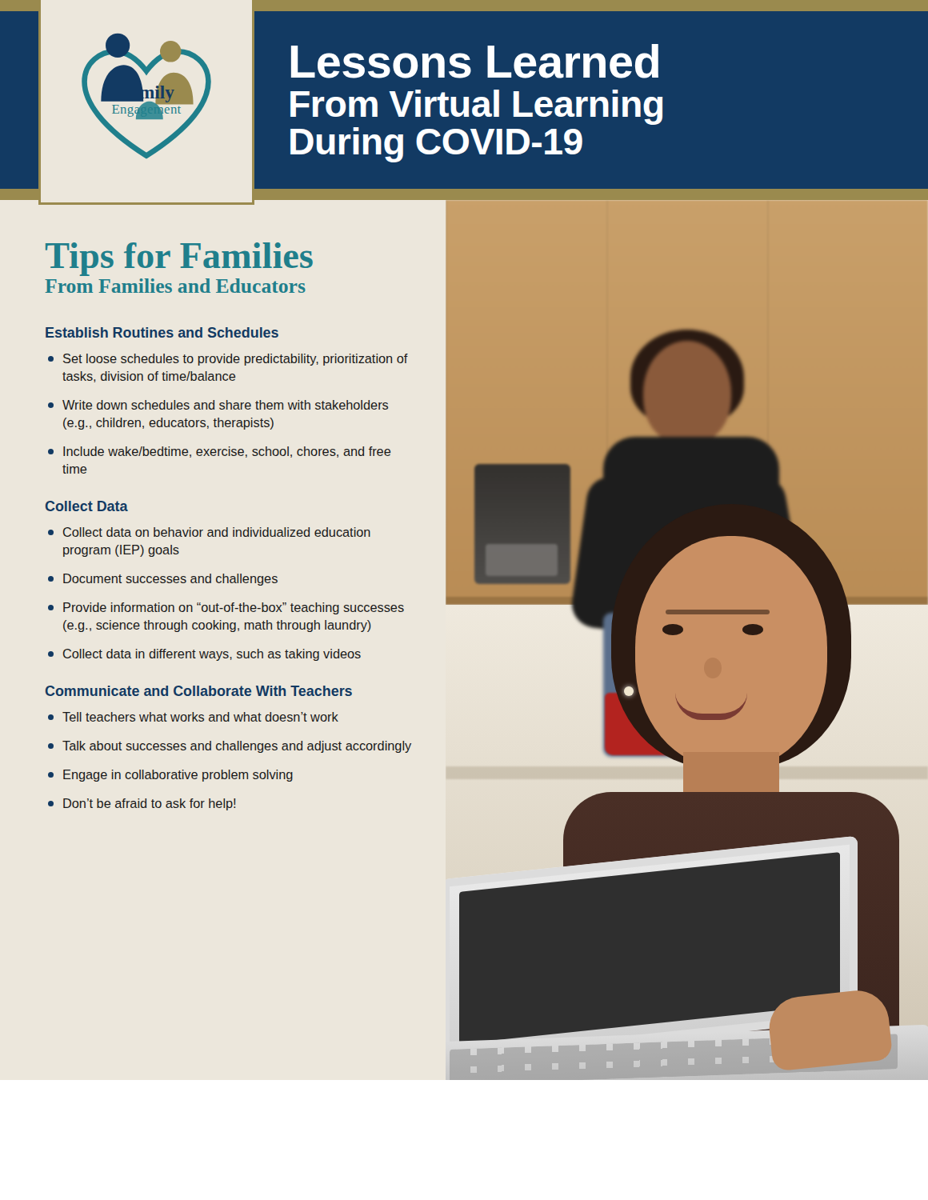Family Engagement
Lessons Learned From Virtual Learning During COVID-19
Tips for Families From Families and Educators
Establish Routines and Schedules
Set loose schedules to provide predictability, prioritization of tasks, division of time/balance
Write down schedules and share them with stakeholders (e.g., children, educators, therapists)
Include wake/bedtime, exercise, school, chores, and free time
Collect Data
Collect data on behavior and individualized education program (IEP) goals
Document successes and challenges
Provide information on “out-of-the-box” teaching successes (e.g., science through cooking, math through laundry)
Collect data in different ways, such as taking videos
Communicate and Collaborate With Teachers
Tell teachers what works and what doesn’t work
Talk about successes and challenges and adjust accordingly
Engage in collaborative problem solving
Don’t be afraid to ask for help!